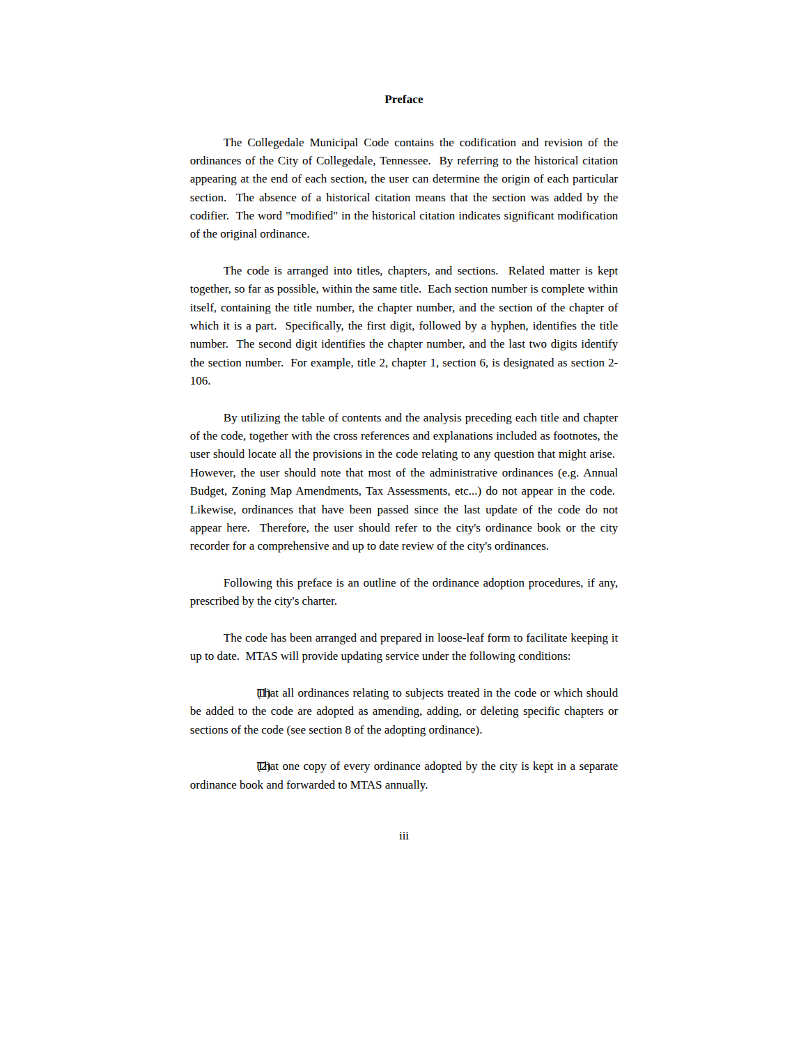Preface
The Collegedale Municipal Code contains the codification and revision of the ordinances of the City of Collegedale, Tennessee. By referring to the historical citation appearing at the end of each section, the user can determine the origin of each particular section. The absence of a historical citation means that the section was added by the codifier. The word "modified" in the historical citation indicates significant modification of the original ordinance.
The code is arranged into titles, chapters, and sections. Related matter is kept together, so far as possible, within the same title. Each section number is complete within itself, containing the title number, the chapter number, and the section of the chapter of which it is a part. Specifically, the first digit, followed by a hyphen, identifies the title number. The second digit identifies the chapter number, and the last two digits identify the section number. For example, title 2, chapter 1, section 6, is designated as section 2-106.
By utilizing the table of contents and the analysis preceding each title and chapter of the code, together with the cross references and explanations included as footnotes, the user should locate all the provisions in the code relating to any question that might arise. However, the user should note that most of the administrative ordinances (e.g. Annual Budget, Zoning Map Amendments, Tax Assessments, etc...) do not appear in the code. Likewise, ordinances that have been passed since the last update of the code do not appear here. Therefore, the user should refer to the city's ordinance book or the city recorder for a comprehensive and up to date review of the city's ordinances.
Following this preface is an outline of the ordinance adoption procedures, if any, prescribed by the city's charter.
The code has been arranged and prepared in loose-leaf form to facilitate keeping it up to date. MTAS will provide updating service under the following conditions:
(1) That all ordinances relating to subjects treated in the code or which should be added to the code are adopted as amending, adding, or deleting specific chapters or sections of the code (see section 8 of the adopting ordinance).
(2) That one copy of every ordinance adopted by the city is kept in a separate ordinance book and forwarded to MTAS annually.
iii